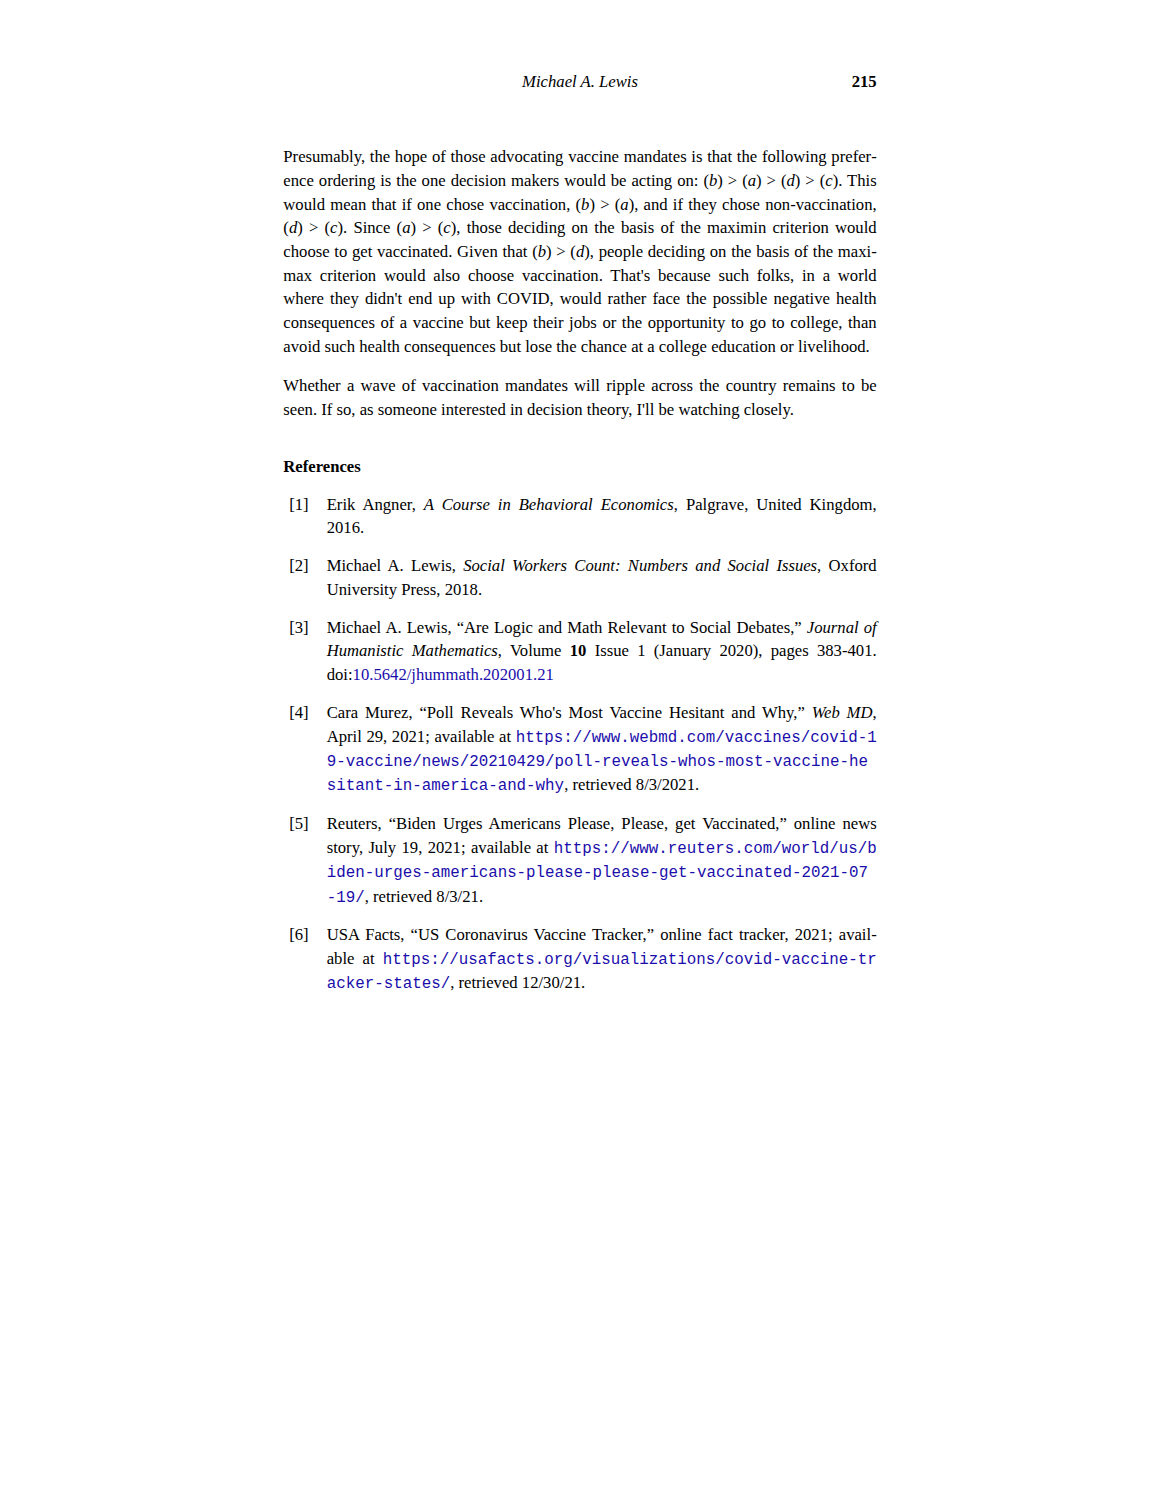Michael A. Lewis 215
Presumably, the hope of those advocating vaccine mandates is that the following preference ordering is the one decision makers would be acting on: (b) > (a) > (d) > (c). This would mean that if one chose vaccination, (b) > (a), and if they chose non-vaccination, (d) > (c). Since (a) > (c), those deciding on the basis of the maximin criterion would choose to get vaccinated. Given that (b) > (d), people deciding on the basis of the maximax criterion would also choose vaccination. That's because such folks, in a world where they didn't end up with COVID, would rather face the possible negative health consequences of a vaccine but keep their jobs or the opportunity to go to college, than avoid such health consequences but lose the chance at a college education or livelihood.
Whether a wave of vaccination mandates will ripple across the country remains to be seen. If so, as someone interested in decision theory, I'll be watching closely.
References
Erik Angner, A Course in Behavioral Economics, Palgrave, United Kingdom, 2016.
Michael A. Lewis, Social Workers Count: Numbers and Social Issues, Oxford University Press, 2018.
Michael A. Lewis, “Are Logic and Math Relevant to Social Debates,” Journal of Humanistic Mathematics, Volume 10 Issue 1 (January 2020), pages 383-401. doi:10.5642/jhummath.202001.21
Cara Murez, “Poll Reveals Who's Most Vaccine Hesitant and Why,” Web MD, April 29, 2021; available at https://www.webmd.com/vaccines/covid-19-vaccine/news/20210429/poll-reveals-whos-most-vaccine-hesitant-in-america-and-why, retrieved 8/3/2021.
Reuters, “Biden Urges Americans Please, Please, get Vaccinated,” online news story, July 19, 2021; available at https://www.reuters.com/world/us/biden-urges-americans-please-please-get-vaccinated-2021-07-19/, retrieved 8/3/21.
USA Facts, “US Coronavirus Vaccine Tracker,” online fact tracker, 2021; available at https://usafacts.org/visualizations/covid-vaccine-tracker-states/, retrieved 12/30/21.